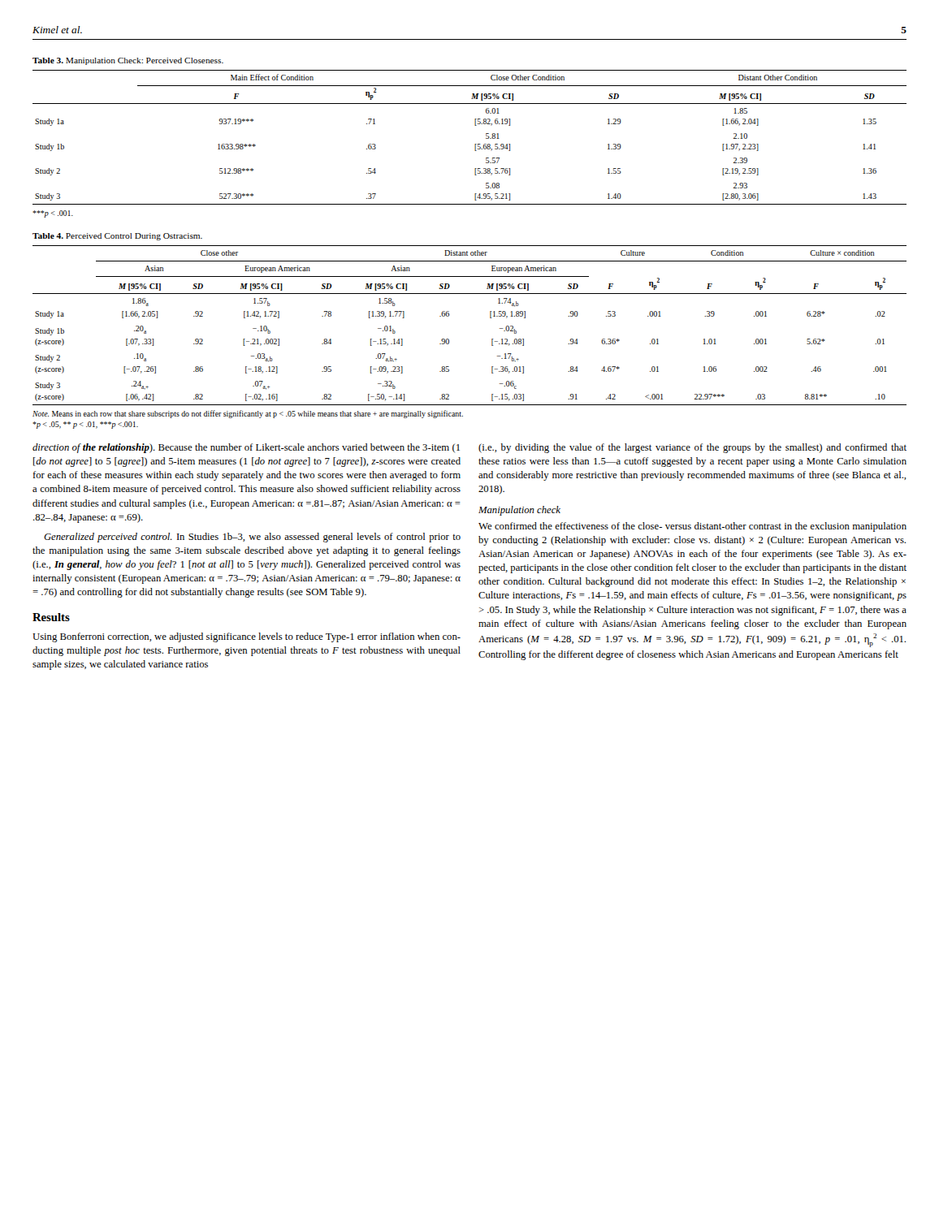Kimel et al. 5
Table 3. Manipulation Check: Perceived Closeness.
| | Main Effect of Condition | Close Other Condition | Distant Other Condition |
| --- | --- | --- | --- |
| | F | η p 2 | M [95% CI] | SD | M [95% CI] | SD |
| Study 1a | 937.19*** | .71 | 6.01 [5.82, 6.19] | 1.29 | 1.85 [1.66, 2.04] | 1.35 |
| Study 1b | 1633.98*** | .63 | 5.81 [5.68, 5.94] | 1.39 | 2.10 [1.97, 2.23] | 1.41 |
| Study 2 | 512.98*** | .54 | 5.57 [5.38, 5.76] | 1.55 | 2.39 [2.19, 2.59] | 1.36 |
| Study 3 | 527.30*** | .37 | 5.08 [4.95, 5.21] | 1.40 | 2.93 [2.80, 3.06] | 1.43 |
***p < .001.
Table 4. Perceived Control During Ostracism.
| | Close other | Distant other | Culture | Condition | Culture × condition |
| --- | --- | --- | --- | --- | --- |
| | Asian | European American | Asian | European American | | | |
| | M [95% CI] | SD | M [95% CI] | SD | M [95% CI] | SD | M [95% CI] | SD | F | η p 2 | F | η p 2 | F | η p 2 |
| Study 1a | 1.86 a [1.66, 2.05] | .92 | 1.57 b [1.42, 1.72] | .78 | 1.58 b [1.39, 1.77] | .66 | 1.74 a,b [1.59, 1.89] | .90 | .53 | .001 | .39 | .001 | 6.28* | .02 |
| Study 1b (z-score) | .20 a [.07, .33] | .92 | −.10 b [−.21, .002] | .84 | −.01 b [−.15, .14] | .90 | −.02 b [−.12, .08] | .94 | 6.36* | .01 | 1.01 | .001 | 5.62* | .01 |
| Study 2 (z-score) | .10 a [−.07, .26] | .86 | −.03 a,b [−.18, .12] | .95 | .07 a,b,+ [−.09, .23] | .85 | −.17 b,+ [−.36, .01] | .84 | 4.67* | .01 | 1.06 | .002 | .46 | .001 |
| Study 3 (z-score) | .24 a,+ [.06, .42] | .82 | .07 a,+ [−.02, .16] | .82 | −.32 b [−.50, −.14] | .82 | −.06 c [−.15, .03] | .91 | .42 | <.001 | 22.97*** | .03 | 8.81** | .10 |
Note. Means in each row that share subscripts do not differ significantly at p < .05 while means that share + are marginally significant.
*p < .05, ** p < .01, ***p <.001.
direction of the relationship). Because the number of Likert-scale anchors varied between the 3-item (1 [do not agree] to 5 [agree]) and 5-item measures (1 [do not agree] to 7 [agree]), z-scores were created for each of these measures within each study separately and the two scores were then averaged to form a combined 8-item measure of perceived control. This measure also showed sufficient reliability across different studies and cultural samples (i.e., European American: α =.81–.87; Asian/Asian American: α = .82–.84, Japanese: α =.69).
Generalized perceived control. In Studies 1b–3, we also assessed general levels of control prior to the manipulation using the same 3-item subscale described above yet adapting it to general feelings (i.e., In general, how do you feel? 1 [not at all] to 5 [very much]). Generalized perceived control was internally consistent (European American: α = .73–.79; Asian/Asian American: α = .79–.80; Japanese: α = .76) and controlling for did not substantially change results (see SOM Table 9).
Results
Using Bonferroni correction, we adjusted significance levels to reduce Type-1 error inflation when conducting multiple post hoc tests. Furthermore, given potential threats to F test robustness with unequal sample sizes, we calculated variance ratios
(i.e., by dividing the value of the largest variance of the groups by the smallest) and confirmed that these ratios were less than 1.5—a cutoff suggested by a recent paper using a Monte Carlo simulation and considerably more restrictive than previously recommended maximums of three (see Blanca et al., 2018).
Manipulation check
We confirmed the effectiveness of the close- versus distant-other contrast in the exclusion manipulation by conducting 2 (Relationship with excluder: close vs. distant) × 2 (Culture: European American vs. Asian/Asian American or Japanese) ANOVAs in each of the four experiments (see Table 3). As expected, participants in the close other condition felt closer to the excluder than participants in the distant other condition. Cultural background did not moderate this effect: In Studies 1–2, the Relationship × Culture interactions, Fs = .14–1.59, and main effects of culture, Fs = .01–3.56, were nonsignificant, ps > .05. In Study 3, while the Relationship × Culture interaction was not significant, F = 1.07, there was a main effect of culture with Asians/Asian Americans feeling closer to the excluder than European Americans (M = 4.28, SD = 1.97 vs. M = 3.96, SD = 1.72), F(1, 909) = 6.21, p = .01, ηp2 < .01. Controlling for the different degree of closeness which Asian Americans and European Americans felt